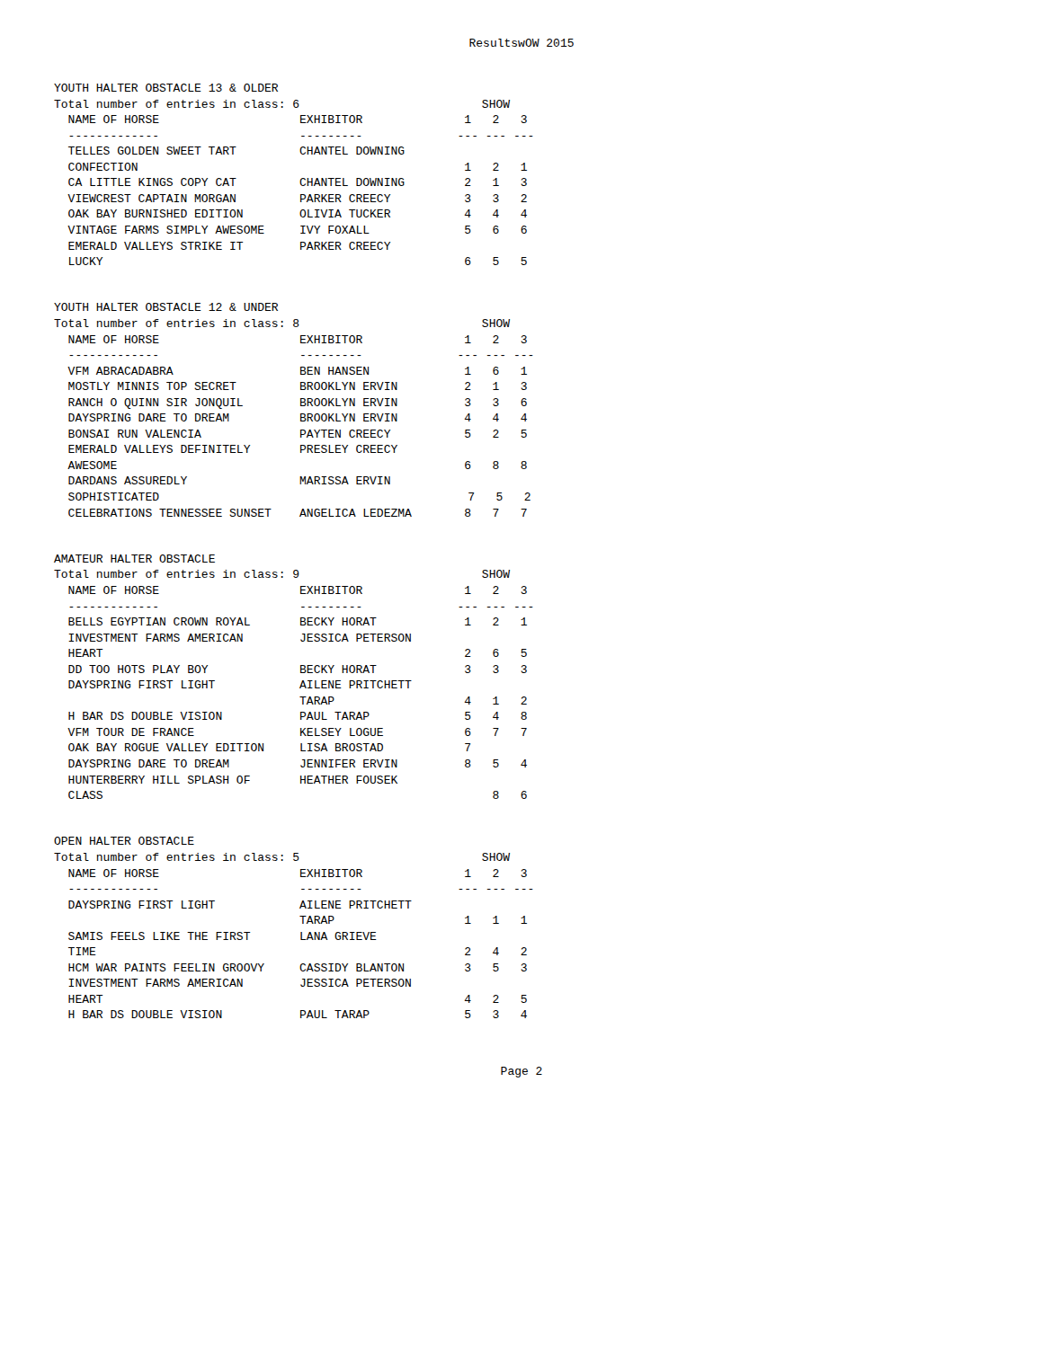ResultswOW 2015
YOUTH HALTER OBSTACLE 13 & OLDER
| Total number of entries in class: 6 | | SHOW |
| NAME OF HORSE | EXHIBITOR | 1 | 2 | 3 |
| ------------- | --------- | --- | --- | --- |
| TELLES GOLDEN SWEET TART | CHANTEL DOWNING | | | |
| CONFECTION | | 1 | 2 | 1 |
| CA LITTLE KINGS COPY CAT | CHANTEL DOWNING | 2 | 1 | 3 |
| VIEWCREST CAPTAIN MORGAN | PARKER CREECY | 3 | 3 | 2 |
| OAK BAY BURNISHED EDITION | OLIVIA TUCKER | 4 | 4 | 4 |
| VINTAGE FARMS SIMPLY AWESOME | IVY FOXALL | 5 | 6 | 6 |
| EMERALD VALLEYS STRIKE IT | PARKER CREECY | | | |
| LUCKY | | 6 | 5 | 5 |
YOUTH HALTER OBSTACLE 12 & UNDER
| Total number of entries in class: 8 | | SHOW |
| NAME OF HORSE | EXHIBITOR | 1 | 2 | 3 |
| ------------- | --------- | --- | --- | --- |
| VFM ABRACADABRA | BEN HANSEN | 1 | 6 | 1 |
| MOSTLY MINNIS TOP SECRET | BROOKLYN ERVIN | 2 | 1 | 3 |
| RANCH O QUINN SIR JONQUIL | BROOKLYN ERVIN | 3 | 3 | 6 |
| DAYSPRING DARE TO DREAM | BROOKLYN ERVIN | 4 | 4 | 4 |
| BONSAI RUN VALENCIA | PAYTEN CREECY | 5 | 2 | 5 |
| EMERALD VALLEYS DEFINITELY | PRESLEY CREECY | | | |
| AWESOME | | 6 | 8 | 8 |
| DARDANS ASSUREDLY | MARISSA ERVIN | | | |
| SOPHISTICATED | | 7 | 5 | 2 |
| CELEBRATIONS TENNESSEE SUNSET | ANGELICA LEDEZMA | 8 | 7 | 7 |
AMATEUR HALTER OBSTACLE
| Total number of entries in class: 9 | | SHOW |
| NAME OF HORSE | EXHIBITOR | 1 | 2 | 3 |
| ------------- | --------- | --- | --- | --- |
| BELLS EGYPTIAN CROWN ROYAL | BECKY HORAT | 1 | 2 | 1 |
| INVESTMENT FARMS AMERICAN | JESSICA PETERSON | | | |
| HEART | | 2 | 6 | 5 |
| DD TOO HOTS PLAY BOY | BECKY HORAT | 3 | 3 | 3 |
| DAYSPRING FIRST LIGHT | AILENE PRITCHETT | | | |
| | TARAP | 4 | 1 | 2 |
| H BAR DS DOUBLE VISION | PAUL TARAP | 5 | 4 | 8 |
| VFM TOUR DE FRANCE | KELSEY LOGUE | 6 | 7 | 7 |
| OAK BAY ROGUE VALLEY EDITION | LISA BROSTAD | 7 | | |
| DAYSPRING DARE TO DREAM | JENNIFER ERVIN | 8 | 5 | 4 |
| HUNTERBERRY HILL SPLASH OF | HEATHER FOUSEK | | | |
| CLASS | | | 8 | 6 |
OPEN HALTER OBSTACLE
| Total number of entries in class: 5 | | SHOW |
| NAME OF HORSE | EXHIBITOR | 1 | 2 | 3 |
| ------------- | --------- | --- | --- | --- |
| DAYSPRING FIRST LIGHT | AILENE PRITCHETT | | | |
| | TARAP | 1 | 1 | 1 |
| SAMIS FEELS LIKE THE FIRST | LANA GRIEVE | | | |
| TIME | | 2 | 4 | 2 |
| HCM WAR PAINTS FEELIN GROOVY | CASSIDY BLANTON | 3 | 5 | 3 |
| INVESTMENT FARMS AMERICAN | JESSICA PETERSON | | | |
| HEART | | 4 | 2 | 5 |
| H BAR DS DOUBLE VISION | PAUL TARAP | 5 | 3 | 4 |
Page 2